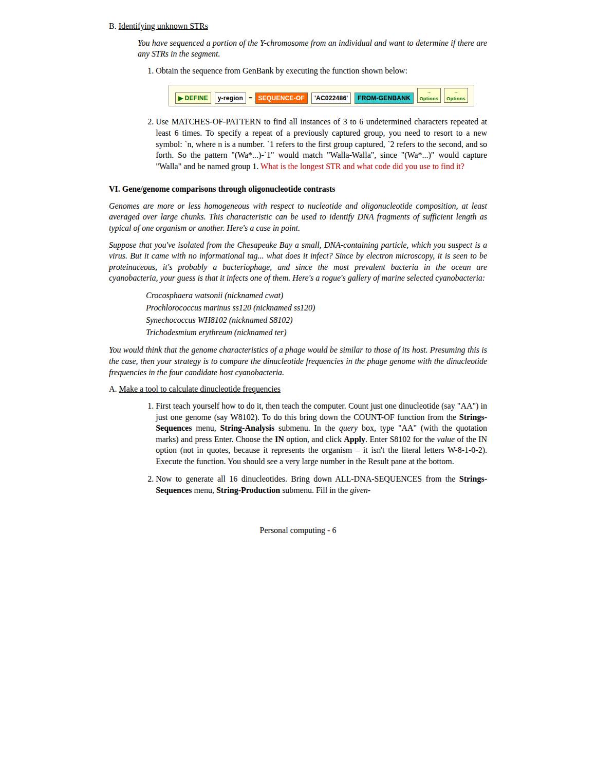B. Identifying unknown STRs
You have sequenced a portion of the Y-chromosome from an individual and want to determine if there are any STRs in the segment.
Obtain the sequence from GenBank by executing the function shown below:
▶ DEFINE y-region = SEQUENCE-OF 'AC022486' FROM-GENBANK →
Options →
Options
Use MATCHES-OF-PATTERN to find all instances of 3 to 6 undetermined characters repeated at least 6 times. To specify a repeat of a previously captured group, you need to resort to a new symbol: `n, where n is a number. `1 refers to the first group captured, `2 refers to the second, and so forth. So the pattern "(Wa*...)-`1" would match "Walla-Walla", since "(Wa*...)" would capture "Walla" and be named group 1. What is the longest STR and what code did you use to find it?
VI. Gene/genome comparisons through oligonucleotide contrasts
Genomes are more or less homogeneous with respect to nucleotide and oligonucleotide composition, at least averaged over large chunks. This characteristic can be used to identify DNA fragments of sufficient length as typical of one organism or another. Here's a case in point.
Suppose that you've isolated from the Chesapeake Bay a small, DNA-containing particle, which you suspect is a virus. But it came with no informational tag... what does it infect? Since by electron microscopy, it is seen to be proteinaceous, it's probably a bacteriophage, and since the most prevalent bacteria in the ocean are cyanobacteria, your guess is that it infects one of them. Here's a rogue's gallery of marine selected cyanobacteria:
Crocosphaera watsonii (nicknamed cwat)
Prochlorococcus marinus ss120 (nicknamed ss120)
Synechococcus WH8102 (nicknamed S8102)
Trichodesmium erythreum (nicknamed ter)
You would think that the genome characteristics of a phage would be similar to those of its host. Presuming this is the case, then your strategy is to compare the dinucleotide frequencies in the phage genome with the dinucleotide frequencies in the four candidate host cyanobacteria.
A. Make a tool to calculate dinucleotide frequencies
First teach yourself how to do it, then teach the computer. Count just one dinucleotide (say "AA") in just one genome (say W8102). To do this bring down the COUNT-OF function from the Strings-Sequences menu, String-Analysis submenu. In the query box, type "AA" (with the quotation marks) and press Enter. Choose the IN option, and click Apply. Enter S8102 for the value of the IN option (not in quotes, because it represents the organism – it isn't the literal letters W-8-1-0-2). Execute the function. You should see a very large number in the Result pane at the bottom.
Now to generate all 16 dinucleotides. Bring down ALL-DNA-SEQUENCES from the Strings-Sequences menu, String-Production submenu. Fill in the given-
Personal computing - 6